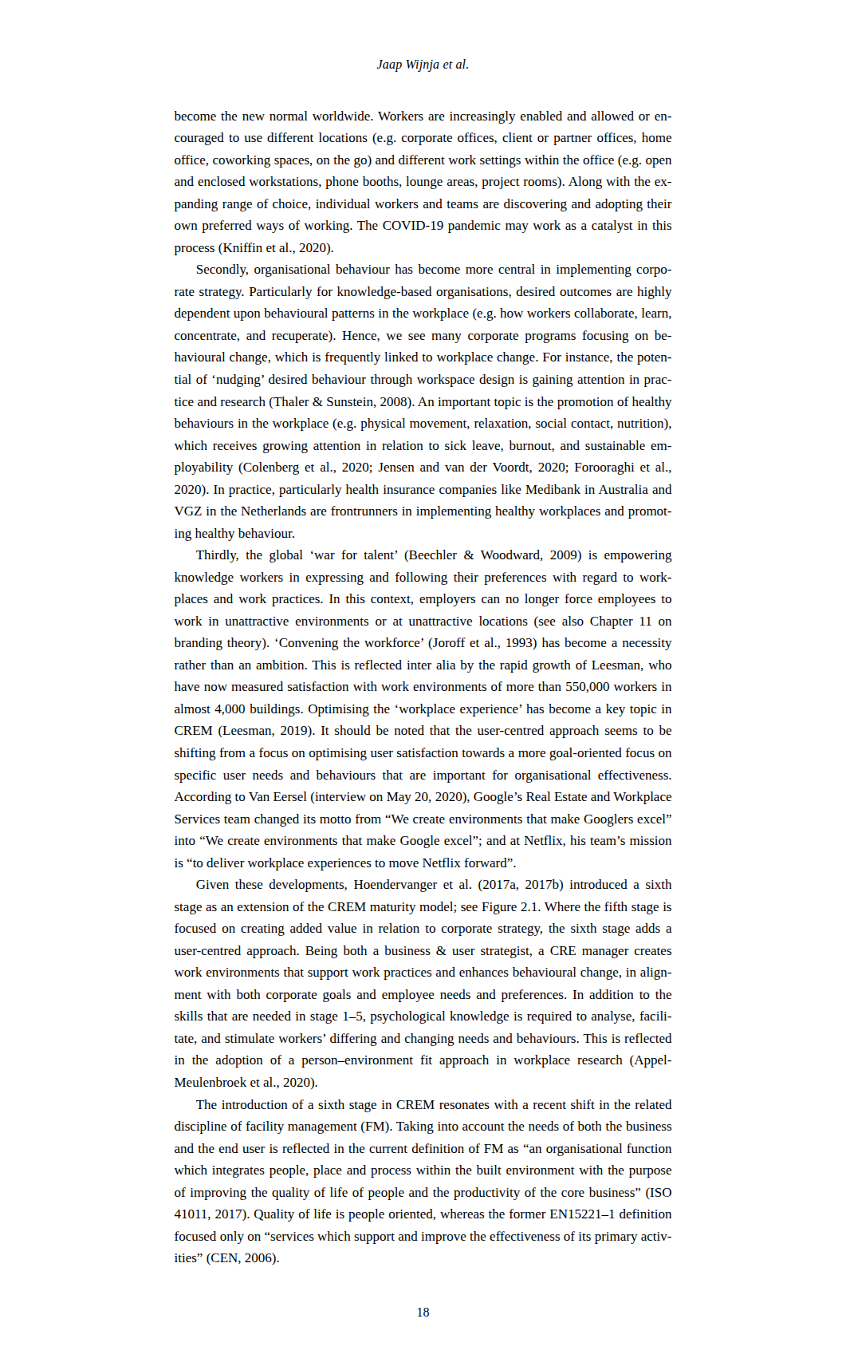Jaap Wijnja et al.
become the new normal worldwide. Workers are increasingly enabled and allowed or encouraged to use different locations (e.g. corporate offices, client or partner offices, home office, coworking spaces, on the go) and different work settings within the office (e.g. open and enclosed workstations, phone booths, lounge areas, project rooms). Along with the expanding range of choice, individual workers and teams are discovering and adopting their own preferred ways of working. The COVID-19 pandemic may work as a catalyst in this process (Kniffin et al., 2020).
Secondly, organisational behaviour has become more central in implementing corporate strategy. Particularly for knowledge-based organisations, desired outcomes are highly dependent upon behavioural patterns in the workplace (e.g. how workers collaborate, learn, concentrate, and recuperate). Hence, we see many corporate programs focusing on behavioural change, which is frequently linked to workplace change. For instance, the potential of ‘nudging’ desired behaviour through workspace design is gaining attention in practice and research (Thaler & Sunstein, 2008). An important topic is the promotion of healthy behaviours in the workplace (e.g. physical movement, relaxation, social contact, nutrition), which receives growing attention in relation to sick leave, burnout, and sustainable employability (Colenberg et al., 2020; Jensen and van der Voordt, 2020; Forooraghi et al., 2020). In practice, particularly health insurance companies like Medibank in Australia and VGZ in the Netherlands are frontrunners in implementing healthy workplaces and promoting healthy behaviour.
Thirdly, the global ‘war for talent’ (Beechler & Woodward, 2009) is empowering knowledge workers in expressing and following their preferences with regard to workplaces and work practices. In this context, employers can no longer force employees to work in unattractive environments or at unattractive locations (see also Chapter 11 on branding theory). ‘Convening the workforce’ (Joroff et al., 1993) has become a necessity rather than an ambition. This is reflected inter alia by the rapid growth of Leesman, who have now measured satisfaction with work environments of more than 550,000 workers in almost 4,000 buildings. Optimising the ‘workplace experience’ has become a key topic in CREM (Leesman, 2019). It should be noted that the user-centred approach seems to be shifting from a focus on optimising user satisfaction towards a more goal-oriented focus on specific user needs and behaviours that are important for organisational effectiveness. According to Van Eersel (interview on May 20, 2020), Google’s Real Estate and Workplace Services team changed its motto from “We create environments that make Googlers excel” into “We create environments that make Google excel”; and at Netflix, his team’s mission is “to deliver workplace experiences to move Netflix forward”.
Given these developments, Hoendervanger et al. (2017a, 2017b) introduced a sixth stage as an extension of the CREM maturity model; see Figure 2.1. Where the fifth stage is focused on creating added value in relation to corporate strategy, the sixth stage adds a user-centred approach. Being both a business & user strategist, a CRE manager creates work environments that support work practices and enhances behavioural change, in alignment with both corporate goals and employee needs and preferences. In addition to the skills that are needed in stage 1–5, psychological knowledge is required to analyse, facilitate, and stimulate workers’ differing and changing needs and behaviours. This is reflected in the adoption of a person–environment fit approach in workplace research (Appel-Meulenbroek et al., 2020).
The introduction of a sixth stage in CREM resonates with a recent shift in the related discipline of facility management (FM). Taking into account the needs of both the business and the end user is reflected in the current definition of FM as “an organisational function which integrates people, place and process within the built environment with the purpose of improving the quality of life of people and the productivity of the core business” (ISO 41011, 2017). Quality of life is people oriented, whereas the former EN15221–1 definition focused only on “services which support and improve the effectiveness of its primary activities” (CEN, 2006).
18